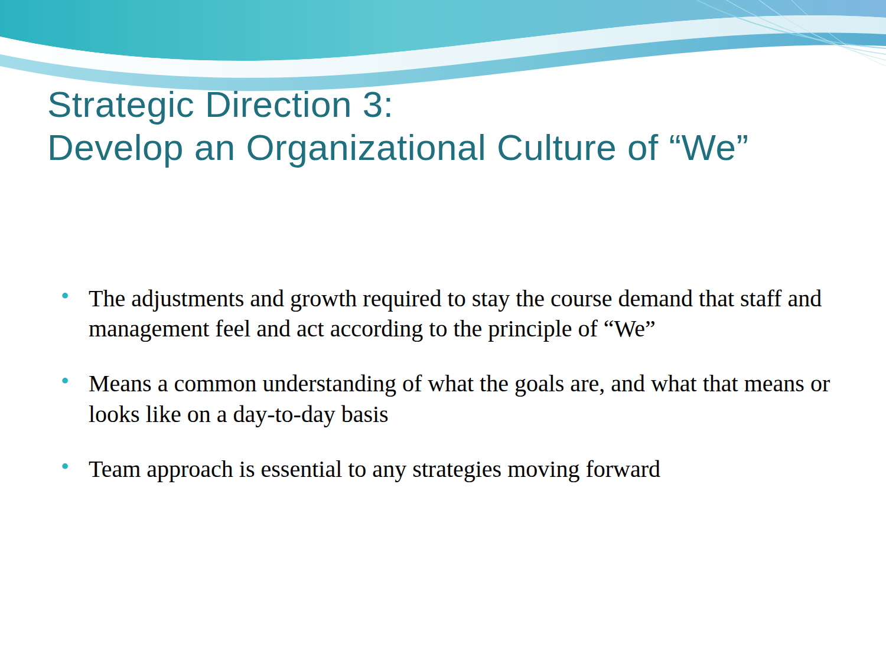Strategic Direction 3:
Develop an Organizational Culture of “We”
The adjustments and growth required to stay the course demand that staff and management feel and act according to the principle of “We”
Means a common understanding of what the goals are, and what that means or looks like on a day-to-day basis
Team approach is essential to any strategies moving forward